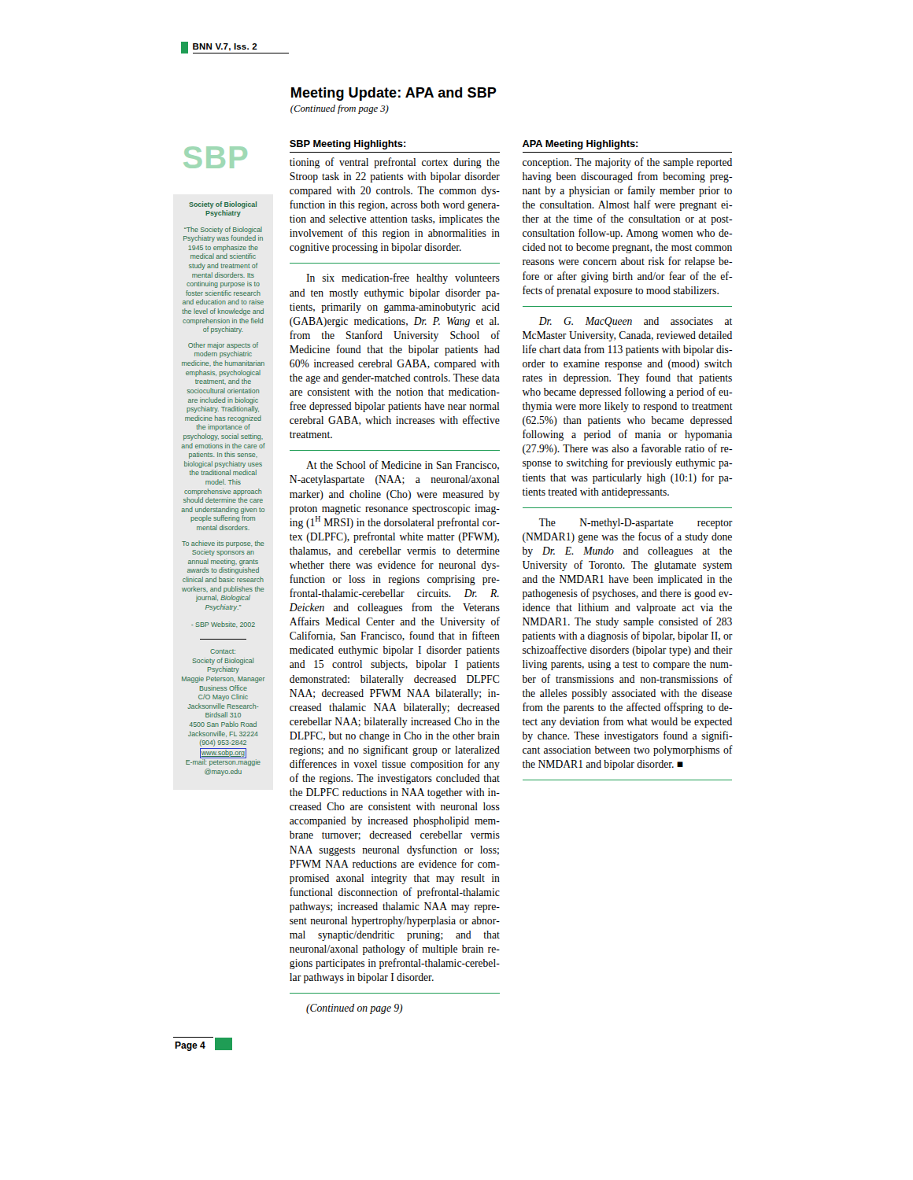BNN V.7, Iss. 2
Meeting Update: APA and SBP
(Continued from page 3)
SBP
Society of Biological
Psychiatry
“The Society of Biological Psychiatry was founded in 1945 to emphasize the medical and scientific study and treatment of mental disorders. Its continuing purpose is to foster scientific research and education and to raise the level of knowledge and comprehension in the field of psychiatry.
Other major aspects of modern psychiatric medicine, the humanitarian emphasis, psychological treatment, and the sociocultural orientation are included in biologic psychiatry. Traditionally, medicine has recognized the importance of psychology, social setting, and emotions in the care of patients. In this sense, biological psychiatry uses the traditional medical model. This comprehensive approach should determine the care and understanding given to people suffering from mental disorders.
To achieve its purpose, the Society sponsors an annual meeting, grants awards to distinguished clinical and basic research workers, and publishes the journal, Biological Psychiatry.”
- SBP Website, 2002
Contact:
Society of Biological Psychiatry
Maggie Peterson, Manager
Business Office
C/O Mayo Clinic
Jacksonville Research-Birdsall 310
4500 San Pablo Road
Jacksonville, FL 32224
(904) 953-2842
www.sobp.org
E-mail: peterson.maggie
@mayo.edu
SBP Meeting Highlights:
tioning of ventral prefrontal cortex during the Stroop task in 22 patients with bipolar disorder compared with 20 controls. The common dysfunction in this region, across both word generation and selective attention tasks, implicates the involvement of this region in abnormalities in cognitive processing in bipolar disorder.
In six medication-free healthy volunteers and ten mostly euthymic bipolar disorder patients, primarily on gamma-aminobutyric acid (GABA)ergic medications, Dr. P. Wang et al. from the Stanford University School of Medicine found that the bipolar patients had 60% increased cerebral GABA, compared with the age and gender-matched controls. These data are consistent with the notion that medication-free depressed bipolar patients have near normal cerebral GABA, which increases with effective treatment.
At the School of Medicine in San Francisco, N-acetylaspartate (NAA; a neuronal/axonal marker) and choline (Cho) were measured by proton magnetic resonance spectroscopic imaging (1H MRSI) in the dorsolateral prefrontal cortex (DLPFC), prefrontal white matter (PFWM), thalamus, and cerebellar vermis to determine whether there was evidence for neuronal dysfunction or loss in regions comprising prefrontal-thalamic-cerebellar circuits. Dr. R. Deicken and colleagues from the Veterans Affairs Medical Center and the University of California, San Francisco, found that in fifteen medicated euthymic bipolar I disorder patients and 15 control subjects, bipolar I patients demonstrated: bilaterally decreased DLPFC NAA; decreased PFWM NAA bilaterally; increased thalamic NAA bilaterally; decreased cerebellar NAA; bilaterally increased Cho in the DLPFC, but no change in Cho in the other brain regions; and no significant group or lateralized differences in voxel tissue composition for any of the regions. The investigators concluded that the DLPFC reductions in NAA together with increased Cho are consistent with neuronal loss accompanied by increased phospholipid membrane turnover; decreased cerebellar vermis NAA suggests neuronal dysfunction or loss; PFWM NAA reductions are evidence for compromised axonal integrity that may result in functional disconnection of prefrontal-thalamic pathways; increased thalamic NAA may represent neuronal hypertrophy/hyperplasia or abnormal synaptic/dendritic pruning; and that neuronal/axonal pathology of multiple brain regions participates in prefrontal-thalamic-cerebellar pathways in bipolar I disorder.
(Continued on page 9)
APA Meeting Highlights:
conception. The majority of the sample reported having been discouraged from becoming pregnant by a physician or family member prior to the consultation. Almost half were pregnant either at the time of the consultation or at post-consultation follow-up. Among women who decided not to become pregnant, the most common reasons were concern about risk for relapse before or after giving birth and/or fear of the effects of prenatal exposure to mood stabilizers.
Dr. G. MacQueen and associates at McMaster University, Canada, reviewed detailed life chart data from 113 patients with bipolar disorder to examine response and (mood) switch rates in depression. They found that patients who became depressed following a period of euthymia were more likely to respond to treatment (62.5%) than patients who became depressed following a period of mania or hypomania (27.9%). There was also a favorable ratio of response to switching for previously euthymic patients that was particularly high (10:1) for patients treated with antidepressants.
The N-methyl-D-aspartate receptor (NMDAR1) gene was the focus of a study done by Dr. E. Mundo and colleagues at the University of Toronto. The glutamate system and the NMDAR1 have been implicated in the pathogenesis of psychoses, and there is good evidence that lithium and valproate act via the NMDAR1. The study sample consisted of 283 patients with a diagnosis of bipolar, bipolar II, or schizoaffective disorders (bipolar type) and their living parents, using a test to compare the number of transmissions and non-transmissions of the alleles possibly associated with the disease from the parents to the affected offspring to detect any deviation from what would be expected by chance. These investigators found a significant association between two polymorphisms of the NMDAR1 and bipolar disorder. ■
Page 4